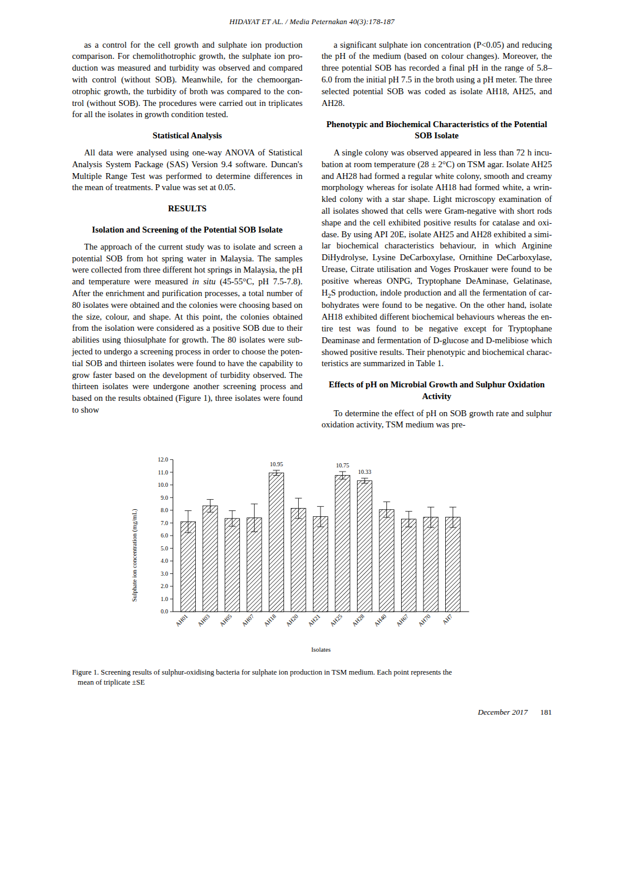HIDAYAT ET AL. / Media Peternakan 40(3):178-187
as a control for the cell growth and sulphate ion production comparison. For chemolithotrophic growth, the sulphate ion production was measured and turbidity was observed and compared with control (without SOB). Meanwhile, for the chemoorganotrophic growth, the turbidity of broth was compared to the control (without SOB). The procedures were carried out in triplicates for all the isolates in growth condition tested.
Statistical Analysis
All data were analysed using one-way ANOVA of Statistical Analysis System Package (SAS) Version 9.4 software. Duncan's Multiple Range Test was performed to determine differences in the mean of treatments. P value was set at 0.05.
RESULTS
Isolation and Screening of the Potential SOB Isolate
The approach of the current study was to isolate and screen a potential SOB from hot spring water in Malaysia. The samples were collected from three different hot springs in Malaysia, the pH and temperature were measured in situ (45-55°C, pH 7.5-7.8). After the enrichment and purification processes, a total number of 80 isolates were obtained and the colonies were choosing based on the size, colour, and shape. At this point, the colonies obtained from the isolation were considered as a positive SOB due to their abilities using thiosulphate for growth. The 80 isolates were subjected to undergo a screening process in order to choose the potential SOB and thirteen isolates were found to have the capability to grow faster based on the development of turbidity observed. The thirteen isolates were undergone another screening process and based on the results obtained (Figure 1), three isolates were found to show
a significant sulphate ion concentration (P<0.05) and reducing the pH of the medium (based on colour changes). Moreover, the three potential SOB has recorded a final pH in the range of 5.8–6.0 from the initial pH 7.5 in the broth using a pH meter. The three selected potential SOB was coded as isolate AH18, AH25, and AH28.
Phenotypic and Biochemical Characteristics of the Potential SOB Isolate
A single colony was observed appeared in less than 72 h incubation at room temperature (28 ± 2°C) on TSM agar. Isolate AH25 and AH28 had formed a regular white colony, smooth and creamy morphology whereas for isolate AH18 had formed white, a wrinkled colony with a star shape. Light microscopy examination of all isolates showed that cells were Gram-negative with short rods shape and the cell exhibited positive results for catalase and oxidase. By using API 20E, isolate AH25 and AH28 exhibited a similar biochemical characteristics behaviour, in which Arginine DiHydrolyse, Lysine DeCarboxylase, Ornithine DeCarboxylase, Urease, Citrate utilisation and Voges Proskauer were found to be positive whereas ONPG, Tryptophane DeAminase, Gelatinase, H2S production, indole production and all the fermentation of carbohydrates were found to be negative. On the other hand, isolate AH18 exhibited different biochemical behaviours whereas the entire test was found to be negative except for Tryptophane Deaminase and fermentation of D-glucose and D-melibiose which showed positive results. Their phenotypic and biochemical characteristics are summarized in Table 1.
Effects of pH on Microbial Growth and Sulphur Oxidation Activity
To determine the effect of pH on SOB growth rate and sulphur oxidation activity, TSM medium was pre-
Sulphate ion concentration (mg/mL) 0.0 1.0 2.0 3.0 4.0 5.0 6.0 7.0 8.0 9.0 10.0 11.0 12.0 10.95 10.75 10.33 AH01 AH03 AH05 AH07 AH18 AH20 AH21 AH25 AH28 AH40 AH67 AH70 AH7 Isolates
Figure 1. Screening results of sulphur-oxidising bacteria for sulphate ion production in TSM medium. Each point represents the mean of triplicate ±SE
December 2017181